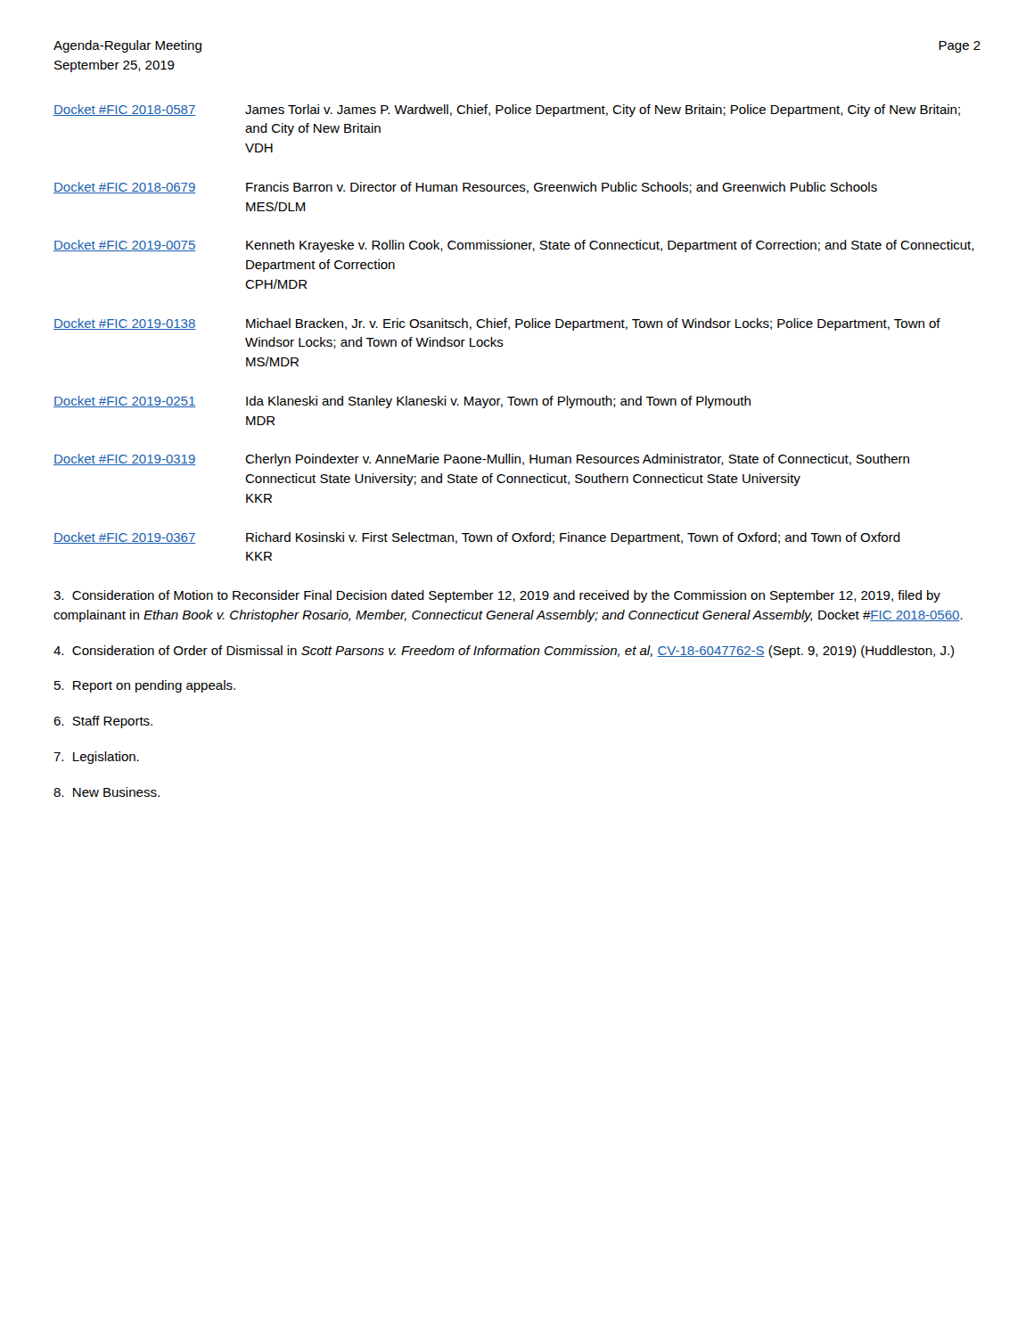Agenda-Regular Meeting
September 25, 2019
Page 2
| Docket #FIC 2018-0587 | James Torlai v. James P. Wardwell, Chief, Police Department, City of New Britain; Police Department, City of New Britain; and City of New Britain VDH |
| Docket #FIC 2018-0679 | Francis Barron v. Director of Human Resources, Greenwich Public Schools; and Greenwich Public Schools MES/DLM |
| Docket #FIC 2019-0075 | Kenneth Krayeske v. Rollin Cook, Commissioner, State of Connecticut, Department of Correction; and State of Connecticut, Department of Correction CPH/MDR |
| Docket #FIC 2019-0138 | Michael Bracken, Jr. v. Eric Osanitsch, Chief, Police Department, Town of Windsor Locks; Police Department, Town of Windsor Locks; and Town of Windsor Locks MS/MDR |
| Docket #FIC 2019-0251 | Ida Klaneski and Stanley Klaneski v. Mayor, Town of Plymouth; and Town of Plymouth MDR |
| Docket #FIC 2019-0319 | Cherlyn Poindexter v. AnneMarie Paone-Mullin, Human Resources Administrator, State of Connecticut, Southern Connecticut State University; and State of Connecticut, Southern Connecticut State University KKR |
| Docket #FIC 2019-0367 | Richard Kosinski v. First Selectman, Town of Oxford; Finance Department, Town of Oxford; and Town of Oxford KKR |
3. Consideration of Motion to Reconsider Final Decision dated September 12, 2019 and received by the Commission on September 12, 2019, filed by complainant in Ethan Book v. Christopher Rosario, Member, Connecticut General Assembly; and Connecticut General Assembly, Docket #FIC 2018-0560.
4. Consideration of Order of Dismissal in Scott Parsons v. Freedom of Information Commission, et al, CV-18-6047762-S (Sept. 9, 2019) (Huddleston, J.)
5. Report on pending appeals.
6. Staff Reports.
7. Legislation.
8. New Business.